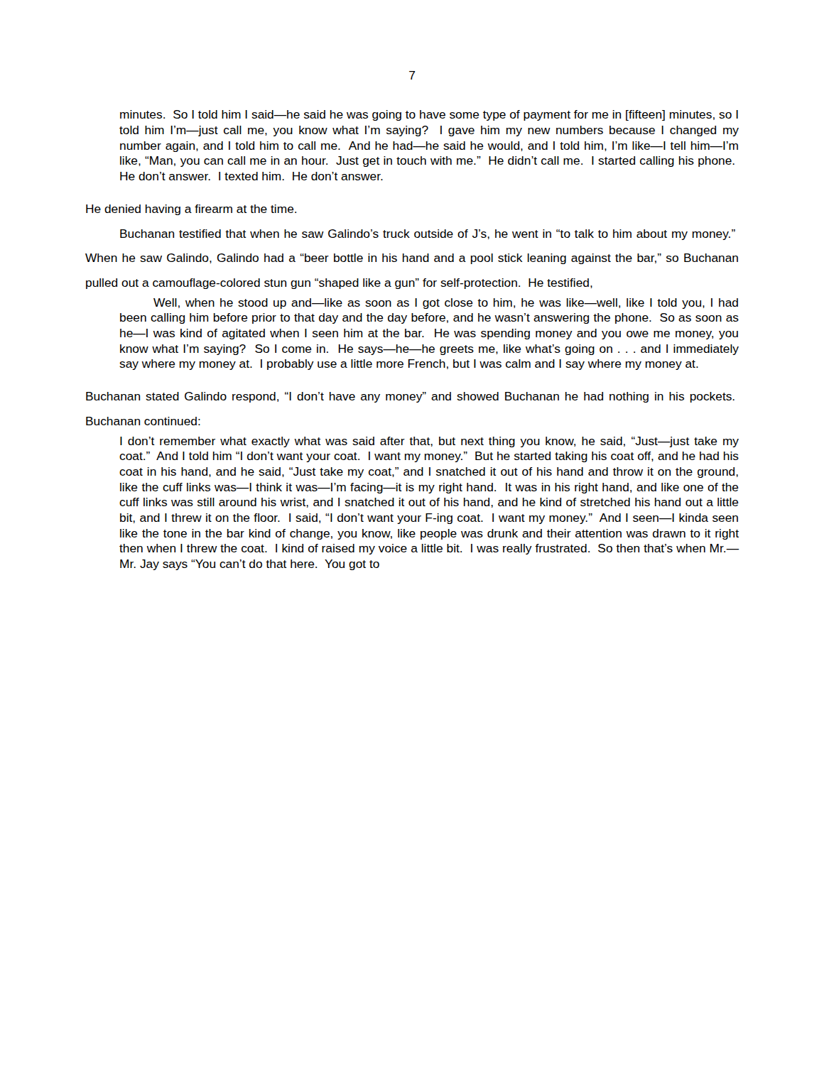7
minutes. So I told him I said—he said he was going to have some type of payment for me in [fifteen] minutes, so I told him I’m—just call me, you know what I’m saying? I gave him my new numbers because I changed my number again, and I told him to call me. And he had—he said he would, and I told him, I’m like—I tell him—I’m like, “Man, you can call me in an hour. Just get in touch with me.” He didn’t call me. I started calling his phone. He don’t answer. I texted him. He don’t answer.
He denied having a firearm at the time.
Buchanan testified that when he saw Galindo’s truck outside of J’s, he went in “to talk to him about my money.” When he saw Galindo, Galindo had a “beer bottle in his hand and a pool stick leaning against the bar,” so Buchanan pulled out a camouflage-colored stun gun “shaped like a gun” for self-protection. He testified,
Well, when he stood up and—like as soon as I got close to him, he was like—well, like I told you, I had been calling him before prior to that day and the day before, and he wasn’t answering the phone. So as soon as he—I was kind of agitated when I seen him at the bar. He was spending money and you owe me money, you know what I’m saying? So I come in. He says—he—he greets me, like what’s going on . . . and I immediately say where my money at. I probably use a little more French, but I was calm and I say where my money at.
Buchanan stated Galindo respond, “I don’t have any money” and showed Buchanan he had nothing in his pockets. Buchanan continued:
I don’t remember what exactly what was said after that, but next thing you know, he said, “Just—just take my coat.” And I told him “I don’t want your coat. I want my money.” But he started taking his coat off, and he had his coat in his hand, and he said, “Just take my coat,” and I snatched it out of his hand and throw it on the ground, like the cuff links was—I think it was—I’m facing—it is my right hand. It was in his right hand, and like one of the cuff links was still around his wrist, and I snatched it out of his hand, and he kind of stretched his hand out a little bit, and I threw it on the floor. I said, “I don’t want your F-ing coat. I want my money.” And I seen—I kinda seen like the tone in the bar kind of change, you know, like people was drunk and their attention was drawn to it right then when I threw the coat. I kind of raised my voice a little bit. I was really frustrated. So then that’s when Mr.—Mr. Jay says “You can’t do that here. You got to